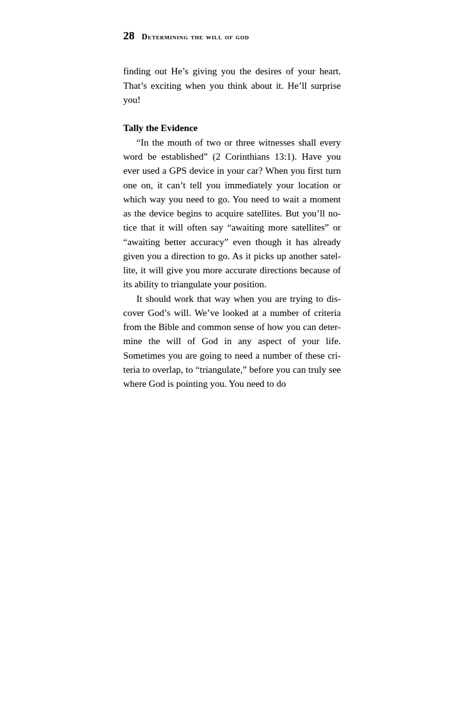28 Determining the Will of God
finding out He’s giving you the desires of your heart. That’s exciting when you think about it. He’ll surprise you!
Tally the Evidence
“In the mouth of two or three witnesses shall every word be established” (2 Corinthians 13:1). Have you ever used a GPS device in your car? When you first turn one on, it can’t tell you immediately your location or which way you need to go. You need to wait a moment as the device begins to acquire satellites. But you’ll notice that it will often say “awaiting more satellites” or “awaiting better accuracy” even though it has already given you a direction to go. As it picks up another satellite, it will give you more accurate directions because of its ability to triangulate your position.
It should work that way when you are trying to discover God’s will. We’ve looked at a number of criteria from the Bible and common sense of how you can determine the will of God in any aspect of your life. Sometimes you are going to need a number of these criteria to overlap, to “triangulate,” before you can truly see where God is pointing you. You need to do